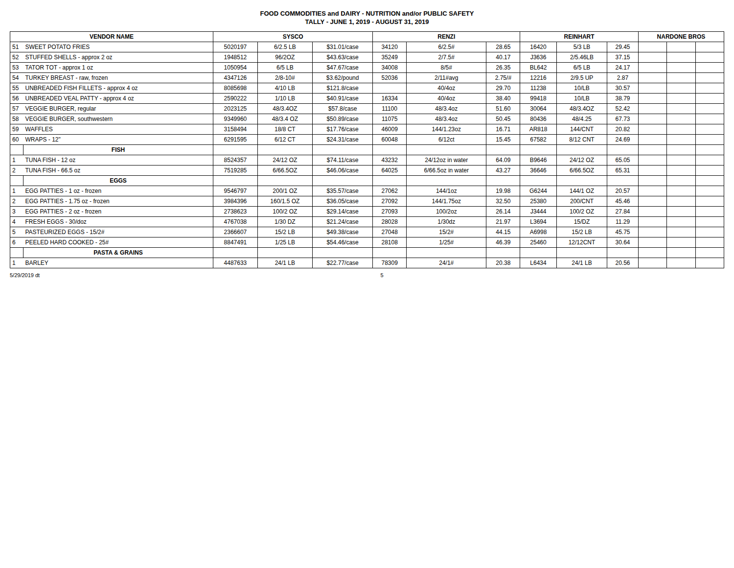FOOD COMMODITIES and DAIRY - NUTRITION and/or PUBLIC SAFETY
TALLY - JUNE 1, 2019 - AUGUST 31, 2019
| VENDOR NAME | SYSCO | RENZI | REINHART | NARDONE BROS |
| --- | --- | --- | --- | --- |
| 51 | SWEET POTATO FRIES | 5020197 | 6/2.5 LB | $31.01/case | 34120 | 6/2.5# | 28.65 | 16420 | 5/3 LB | 29.45 | | | |
| 52 | STUFFED SHELLS - approx 2 oz | 1948512 | 96/2OZ | $43.63/case | 35249 | 2/7.5# | 40.17 | J3636 | 2/5.46LB | 37.15 | | | |
| 53 | TATOR TOT - approx 1 oz | 1050954 | 6/5 LB | $47.67/case | 34008 | 8/5# | 26.35 | BL642 | 6/5 LB | 24.17 | | | |
| 54 | TURKEY BREAST - raw, frozen | 4347126 | 2/8-10# | $3.62/pound | 52036 | 2/11#avg | 2.75/# | 12216 | 2/9.5 UP | 2.87 | | | |
| 55 | UNBREADED FISH FILLETS - approx 4 oz | 8085698 | 4/10 LB | $121.8/case | | 40/4oz | 29.70 | 11238 | 10/LB | 30.57 | | | |
| 56 | UNBREADED VEAL PATTY - approx 4 oz | 2590222 | 1/10 LB | $40.91/case | 16334 | 40/4oz | 38.40 | 99418 | 10/LB | 38.79 | | | |
| 57 | VEGGIE BURGER, regular | 2023125 | 48/3.4OZ | $57.8/case | 11100 | 48/3.4oz | 51.60 | 30064 | 48/3.4OZ | 52.42 | | | |
| 58 | VEGGIE BURGER, southwestern | 9349960 | 48/3.4 OZ | $50.89/case | 11075 | 48/3.4oz | 50.45 | 80436 | 48/4.25 | 67.73 | | | |
| 59 | WAFFLES | 3158494 | 18/8 CT | $17.76/case | 46009 | 144/1.23oz | 16.71 | AR818 | 144/CNT | 20.82 | | | |
| 60 | WRAPS - 12" | 6291595 | 6/12 CT | $24.31/case | 60048 | 6/12ct | 15.45 | 67582 | 8/12 CNT | 24.69 | | | |
| | FISH | | | | | | | | | | | | |
| 1 | TUNA FISH - 12 oz | 8524357 | 24/12 OZ | $74.11/case | 43232 | 24/12oz in water | 64.09 | B9646 | 24/12 OZ | 65.05 | | | |
| 2 | TUNA FISH - 66.5 oz | 7519285 | 6/66.5OZ | $46.06/case | 64025 | 6/66.5oz in water | 43.27 | 36646 | 6/66.5OZ | 65.31 | | | |
| | EGGS | | | | | | | | | | | | |
| 1 | EGG PATTIES - 1 oz - frozen | 9546797 | 200/1 OZ | $35.57/case | 27062 | 144/1oz | 19.98 | G6244 | 144/1 OZ | 20.57 | | | |
| 2 | EGG PATTIES - 1.75 oz - frozen | 3984396 | 160/1.5 OZ | $36.05/case | 27092 | 144/1.75oz | 32.50 | 25380 | 200/CNT | 45.46 | | | |
| 3 | EGG PATTIES - 2 oz - frozen | 2738623 | 100/2 OZ | $29.14/case | 27093 | 100/2oz | 26.14 | J3444 | 100/2 OZ | 27.84 | | | |
| 4 | FRESH EGGS - 30/doz | 4767038 | 1/30 DZ | $21.24/case | 28028 | 1/30dz | 21.97 | L3694 | 15/DZ | 11.29 | | | |
| 5 | PASTEURIZED EGGS - 15/2# | 2366607 | 15/2 LB | $49.38/case | 27048 | 15/2# | 44.15 | A6998 | 15/2 LB | 45.75 | | | |
| 6 | PEELED HARD COOKED - 25# | 8847491 | 1/25 LB | $54.46/case | 28108 | 1/25# | 46.39 | 25460 | 12/12CNT | 30.64 | | | |
| | PASTA & GRAINS | | | | | | | | | | | | |
| 1 | BARLEY | 4487633 | 24/1 LB | $22.77/case | 78309 | 24/1# | 20.38 | L6434 | 24/1 LB | 20.56 | | | |
5/29/2019 dt 5